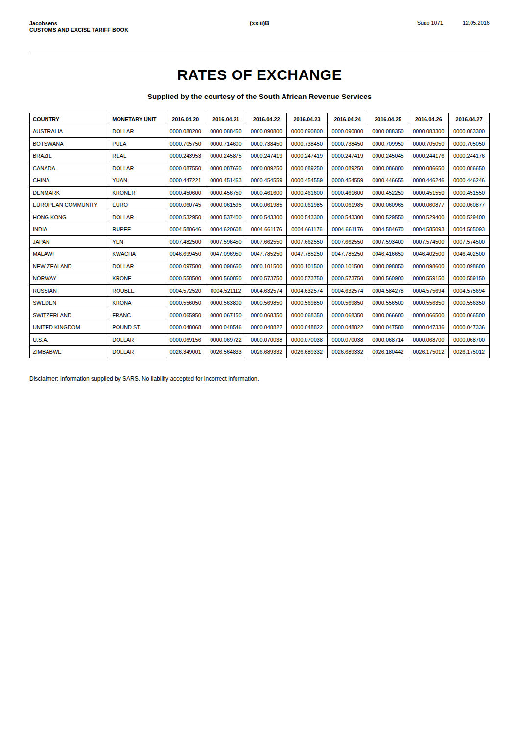Jacobsens
CUSTOMS AND EXCISE TARIFF BOOK
(xxiii)B
Supp 107112.05.2016
RATES OF EXCHANGE
Supplied by the courtesy of the South African Revenue Services
| COUNTRY | MONETARY UNIT | 2016.04.20 | 2016.04.21 | 2016.04.22 | 2016.04.23 | 2016.04.24 | 2016.04.25 | 2016.04.26 | 2016.04.27 |
| --- | --- | --- | --- | --- | --- | --- | --- | --- | --- |
| AUSTRALIA | DOLLAR | 0000.088200 | 0000.088450 | 0000.090800 | 0000.090800 | 0000.090800 | 0000.088350 | 0000.083300 | 0000.083300 |
| BOTSWANA | PULA | 0000.705750 | 0000.714600 | 0000.738450 | 0000.738450 | 0000.738450 | 0000.709950 | 0000.705050 | 0000.705050 |
| BRAZIL | REAL | 0000.243953 | 0000.245875 | 0000.247419 | 0000.247419 | 0000.247419 | 0000.245045 | 0000.244176 | 0000.244176 |
| CANADA | DOLLAR | 0000.087550 | 0000.087650 | 0000.089250 | 0000.089250 | 0000.089250 | 0000.086800 | 0000.086650 | 0000.086650 |
| CHINA | YUAN | 0000.447221 | 0000.451463 | 0000.454559 | 0000.454559 | 0000.454559 | 0000.446655 | 0000.446246 | 0000.446246 |
| DENMARK | KRONER | 0000.450600 | 0000.456750 | 0000.461600 | 0000.461600 | 0000.461600 | 0000.452250 | 0000.451550 | 0000.451550 |
| EUROPEAN COMMUNITY | EURO | 0000.060745 | 0000.061595 | 0000.061985 | 0000.061985 | 0000.061985 | 0000.060965 | 0000.060877 | 0000.060877 |
| HONG KONG | DOLLAR | 0000.532950 | 0000.537400 | 0000.543300 | 0000.543300 | 0000.543300 | 0000.529550 | 0000.529400 | 0000.529400 |
| INDIA | RUPEE | 0004.580646 | 0004.620608 | 0004.661176 | 0004.661176 | 0004.661176 | 0004.584670 | 0004.585093 | 0004.585093 |
| JAPAN | YEN | 0007.482500 | 0007.596450 | 0007.662550 | 0007.662550 | 0007.662550 | 0007.593400 | 0007.574500 | 0007.574500 |
| MALAWI | KWACHA | 0046.699450 | 0047.096950 | 0047.785250 | 0047.785250 | 0047.785250 | 0046.416650 | 0046.402500 | 0046.402500 |
| NEW ZEALAND | DOLLAR | 0000.097500 | 0000.098650 | 0000.101500 | 0000.101500 | 0000.101500 | 0000.098850 | 0000.098600 | 0000.098600 |
| NORWAY | KRONE | 0000.558500 | 0000.560850 | 0000.573750 | 0000.573750 | 0000.573750 | 0000.560900 | 0000.559150 | 0000.559150 |
| RUSSIAN | ROUBLE | 0004.572520 | 0004.521112 | 0004.632574 | 0004.632574 | 0004.632574 | 0004.584278 | 0004.575694 | 0004.575694 |
| SWEDEN | KRONA | 0000.556050 | 0000.563800 | 0000.569850 | 0000.569850 | 0000.569850 | 0000.556500 | 0000.556350 | 0000.556350 |
| SWITZERLAND | FRANC | 0000.065950 | 0000.067150 | 0000.068350 | 0000.068350 | 0000.068350 | 0000.066600 | 0000.066500 | 0000.066500 |
| UNITED KINGDOM | POUND ST. | 0000.048068 | 0000.048546 | 0000.048822 | 0000.048822 | 0000.048822 | 0000.047580 | 0000.047336 | 0000.047336 |
| U.S.A. | DOLLAR | 0000.069156 | 0000.069722 | 0000.070038 | 0000.070038 | 0000.070038 | 0000.068714 | 0000.068700 | 0000.068700 |
| ZIMBABWE | DOLLAR | 0026.349001 | 0026.564833 | 0026.689332 | 0026.689332 | 0026.689332 | 0026.180442 | 0026.175012 | 0026.175012 |
Disclaimer: Information supplied by SARS. No liability accepted for incorrect information.